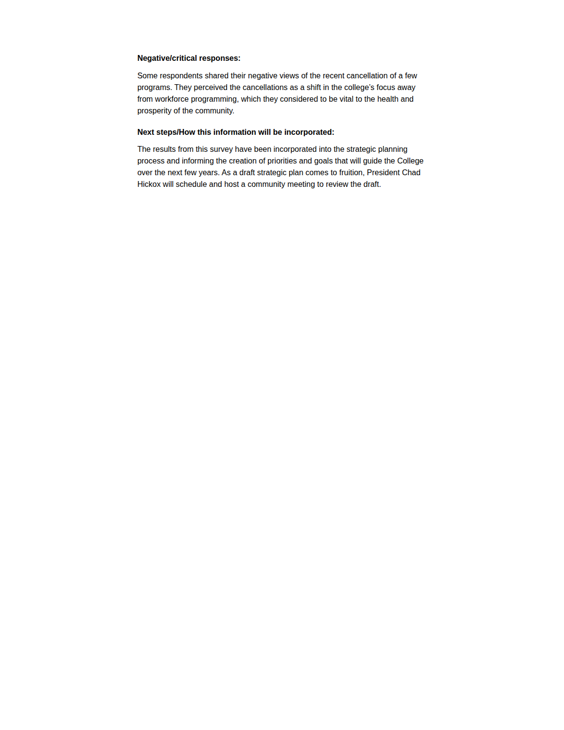Negative/critical responses:
Some respondents shared their negative views of the recent cancellation of a few programs. They perceived the cancellations as a shift in the college’s focus away from workforce programming, which they considered to be vital to the health and prosperity of the community.
Next steps/How this information will be incorporated:
The results from this survey have been incorporated into the strategic planning process and informing the creation of priorities and goals that will guide the College over the next few years. As a draft strategic plan comes to fruition, President Chad Hickox will schedule and host a community meeting to review the draft.